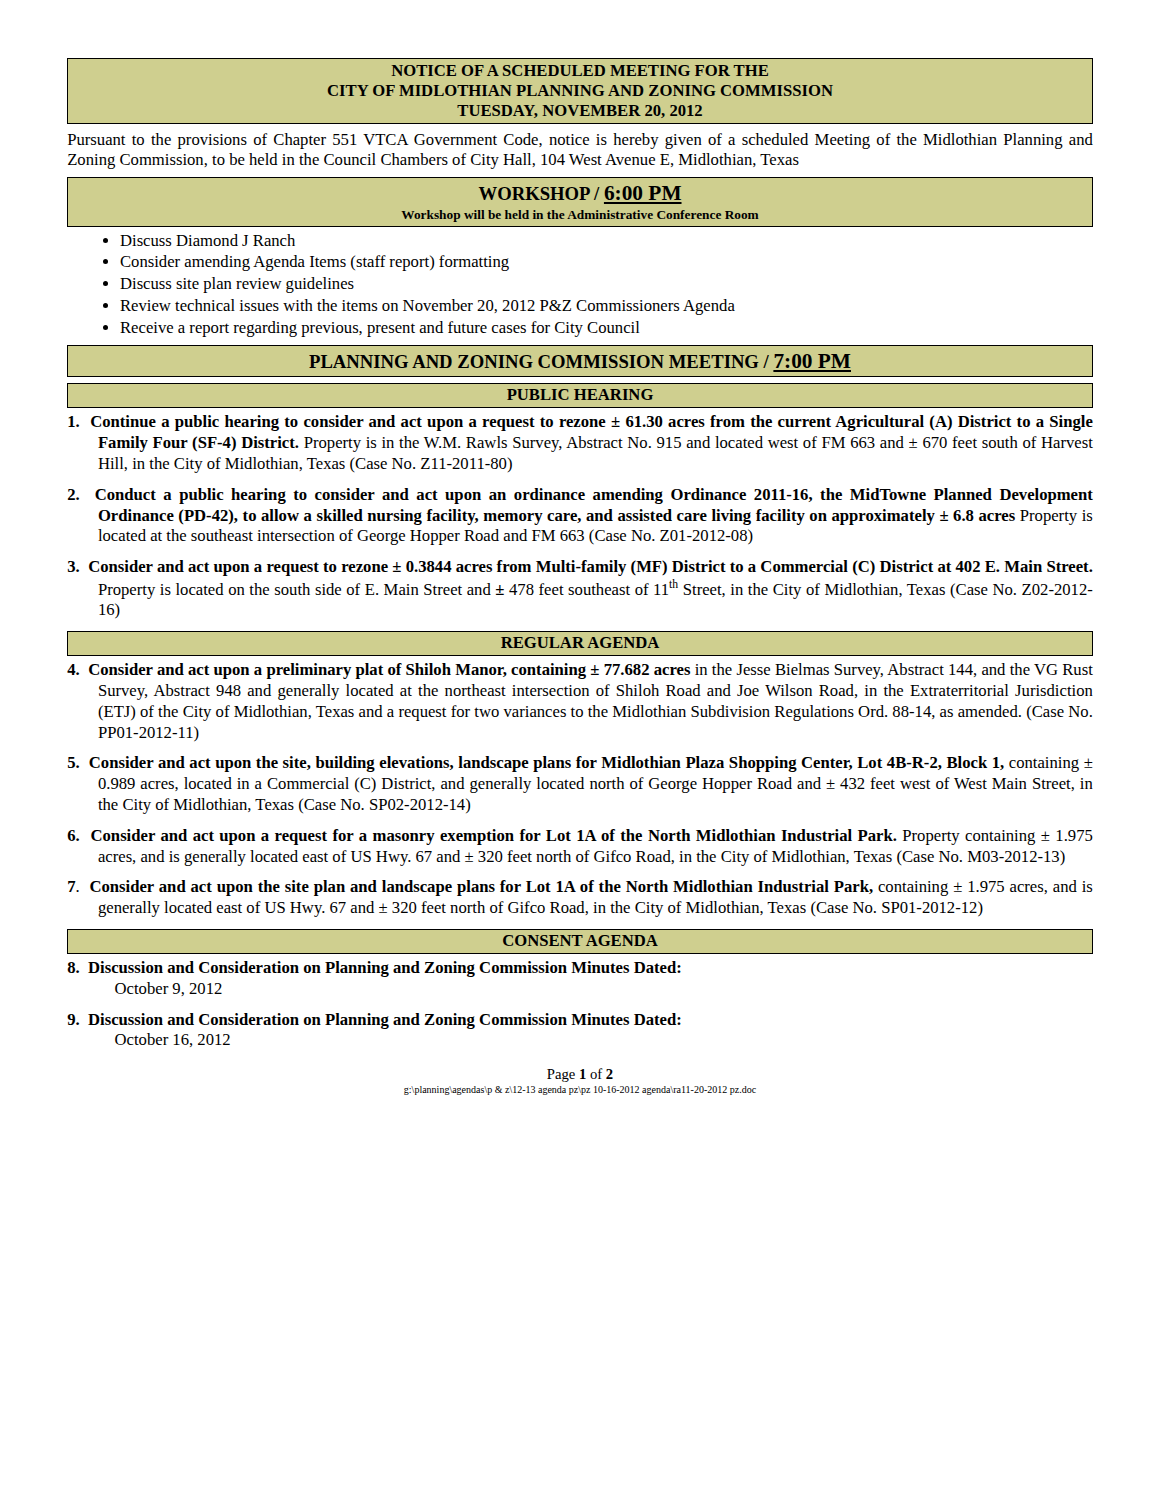NOTICE OF A SCHEDULED MEETING FOR THE
CITY OF MIDLOTHIAN PLANNING AND ZONING COMMISSION
TUESDAY, NOVEMBER 20, 2012
Pursuant to the provisions of Chapter 551 VTCA Government Code, notice is hereby given of a scheduled Meeting of the Midlothian Planning and Zoning Commission, to be held in the Council Chambers of City Hall, 104 West Avenue E, Midlothian, Texas
WORKSHOP / 6:00 PM
Workshop will be held in the Administrative Conference Room
Discuss Diamond J Ranch
Consider amending Agenda Items (staff report) formatting
Discuss site plan review guidelines
Review technical issues with the items on November 20, 2012 P&Z Commissioners Agenda
Receive a report regarding previous, present and future cases for City Council
PLANNING AND ZONING COMMISSION MEETING / 7:00 PM
PUBLIC HEARING
1. Continue a public hearing to consider and act upon a request to rezone ± 61.30 acres from the current Agricultural (A) District to a Single Family Four (SF-4) District. Property is in the W.M. Rawls Survey, Abstract No. 915 and located west of FM 663 and ± 670 feet south of Harvest Hill, in the City of Midlothian, Texas (Case No. Z11-2011-80)
2. Conduct a public hearing to consider and act upon an ordinance amending Ordinance 2011-16, the MidTowne Planned Development Ordinance (PD-42), to allow a skilled nursing facility, memory care, and assisted care living facility on approximately ± 6.8 acres Property is located at the southeast intersection of George Hopper Road and FM 663 (Case No. Z01-2012-08)
3. Consider and act upon a request to rezone ± 0.3844 acres from Multi-family (MF) District to a Commercial (C) District at 402 E. Main Street. Property is located on the south side of E. Main Street and ± 478 feet southeast of 11th Street, in the City of Midlothian, Texas (Case No. Z02-2012-16)
REGULAR AGENDA
4. Consider and act upon a preliminary plat of Shiloh Manor, containing ± 77.682 acres in the Jesse Bielmas Survey, Abstract 144, and the VG Rust Survey, Abstract 948 and generally located at the northeast intersection of Shiloh Road and Joe Wilson Road, in the Extraterritorial Jurisdiction (ETJ) of the City of Midlothian, Texas and a request for two variances to the Midlothian Subdivision Regulations Ord. 88-14, as amended. (Case No. PP01-2012-11)
5. Consider and act upon the site, building elevations, landscape plans for Midlothian Plaza Shopping Center, Lot 4B-R-2, Block 1, containing ± 0.989 acres, located in a Commercial (C) District, and generally located north of George Hopper Road and ± 432 feet west of West Main Street, in the City of Midlothian, Texas (Case No. SP02-2012-14)
6. Consider and act upon a request for a masonry exemption for Lot 1A of the North Midlothian Industrial Park. Property containing ± 1.975 acres, and is generally located east of US Hwy. 67 and ± 320 feet north of Gifco Road, in the City of Midlothian, Texas (Case No. M03-2012-13)
7. Consider and act upon the site plan and landscape plans for Lot 1A of the North Midlothian Industrial Park, containing ± 1.975 acres, and is generally located east of US Hwy. 67 and ± 320 feet north of Gifco Road, in the City of Midlothian, Texas (Case No. SP01-2012-12)
CONSENT AGENDA
8. Discussion and Consideration on Planning and Zoning Commission Minutes Dated:
October 9, 2012
9. Discussion and Consideration on Planning and Zoning Commission Minutes Dated:
October 16, 2012
Page 1 of 2
g:\planning\agendas\p & z\12-13 agenda pz\pz 10-16-2012 agenda\ra11-20-2012 pz.doc